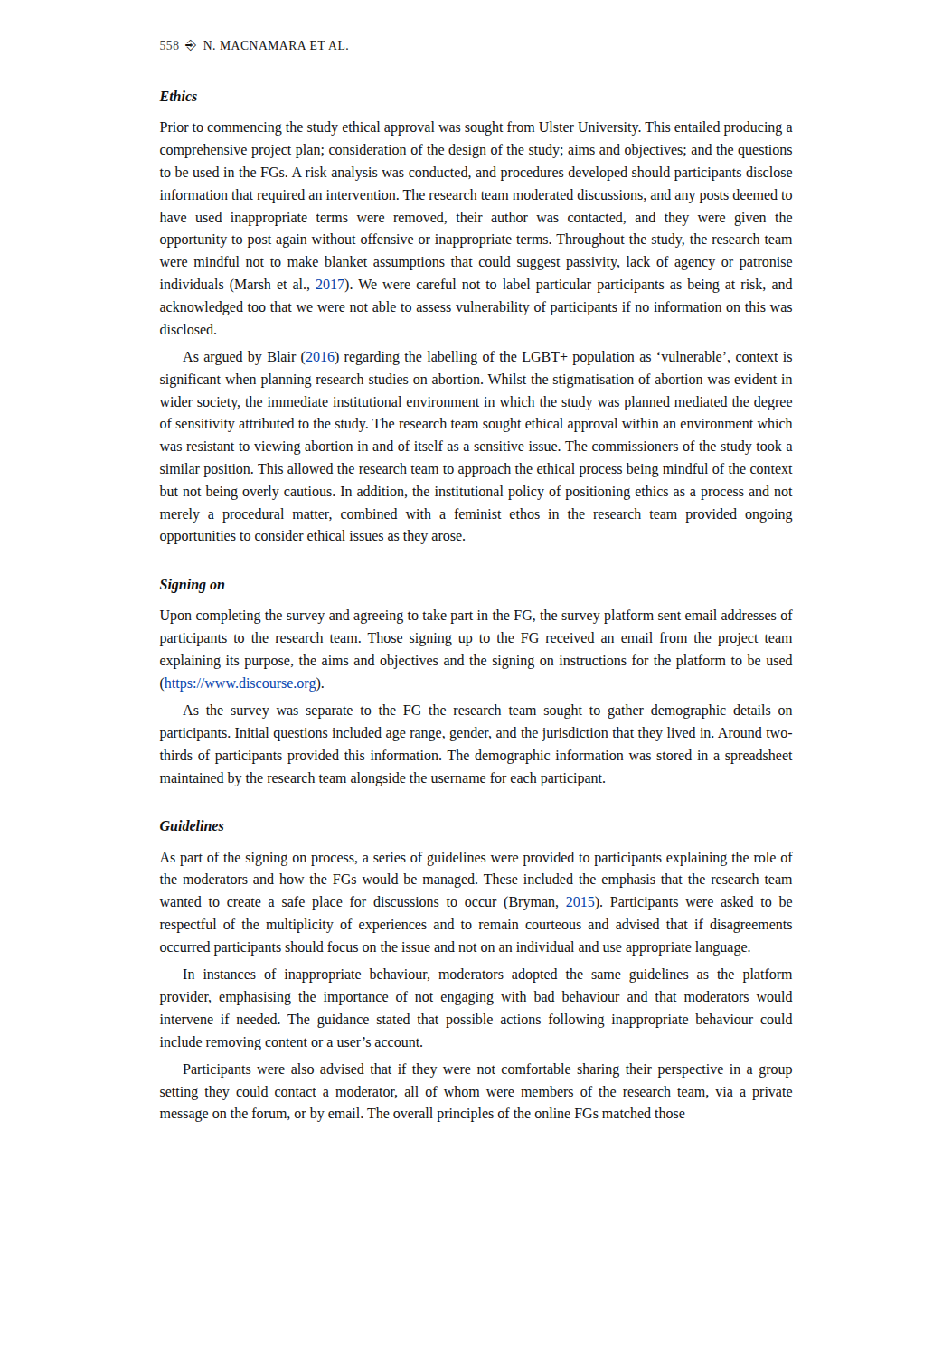558 ⎆ N. Macnamara et al.
Ethics
Prior to commencing the study ethical approval was sought from Ulster University. This entailed producing a comprehensive project plan; consideration of the design of the study; aims and objectives; and the questions to be used in the FGs. A risk analysis was conducted, and procedures developed should participants disclose information that required an intervention. The research team moderated discussions, and any posts deemed to have used inappropriate terms were removed, their author was contacted, and they were given the opportunity to post again without offensive or inappropriate terms. Throughout the study, the research team were mindful not to make blanket assumptions that could suggest passivity, lack of agency or patronise individuals (Marsh et al., 2017). We were careful not to label particular participants as being at risk, and acknowledged too that we were not able to assess vulnerability of participants if no information on this was disclosed.
As argued by Blair (2016) regarding the labelling of the LGBT+ population as ‘vulnerable’, context is significant when planning research studies on abortion. Whilst the stigmatisation of abortion was evident in wider society, the immediate institutional environment in which the study was planned mediated the degree of sensitivity attributed to the study. The research team sought ethical approval within an environment which was resistant to viewing abortion in and of itself as a sensitive issue. The commissioners of the study took a similar position. This allowed the research team to approach the ethical process being mindful of the context but not being overly cautious. In addition, the institutional policy of positioning ethics as a process and not merely a procedural matter, combined with a feminist ethos in the research team provided ongoing opportunities to consider ethical issues as they arose.
Signing on
Upon completing the survey and agreeing to take part in the FG, the survey platform sent email addresses of participants to the research team. Those signing up to the FG received an email from the project team explaining its purpose, the aims and objectives and the signing on instructions for the platform to be used (https://www.discourse.org).
As the survey was separate to the FG the research team sought to gather demographic details on participants. Initial questions included age range, gender, and the jurisdiction that they lived in. Around two-thirds of participants provided this information. The demographic information was stored in a spreadsheet maintained by the research team alongside the username for each participant.
Guidelines
As part of the signing on process, a series of guidelines were provided to participants explaining the role of the moderators and how the FGs would be managed. These included the emphasis that the research team wanted to create a safe place for discussions to occur (Bryman, 2015). Participants were asked to be respectful of the multiplicity of experiences and to remain courteous and advised that if disagreements occurred participants should focus on the issue and not on an individual and use appropriate language.
In instances of inappropriate behaviour, moderators adopted the same guidelines as the platform provider, emphasising the importance of not engaging with bad behaviour and that moderators would intervene if needed. The guidance stated that possible actions following inappropriate behaviour could include removing content or a user’s account.
Participants were also advised that if they were not comfortable sharing their perspective in a group setting they could contact a moderator, all of whom were members of the research team, via a private message on the forum, or by email. The overall principles of the online FGs matched those